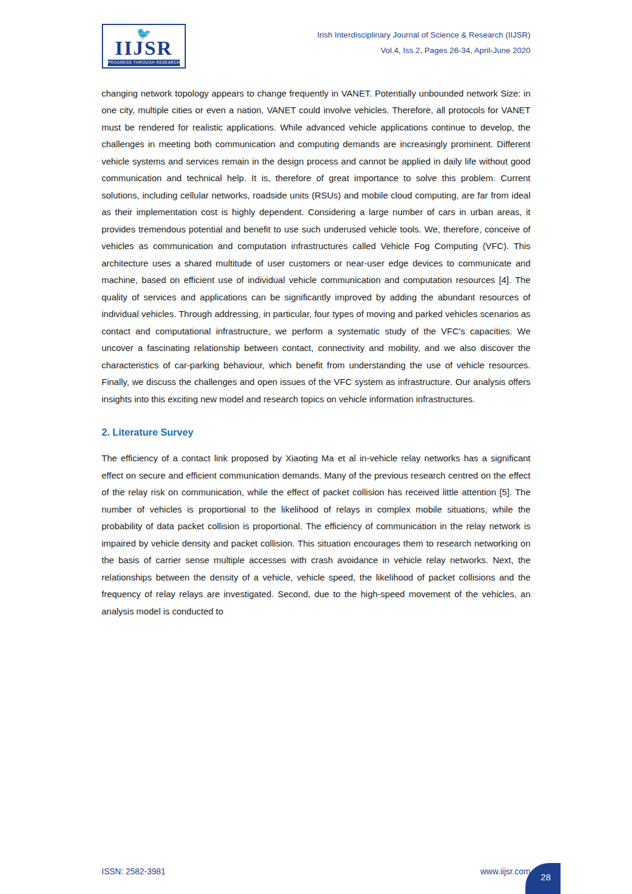🐦 IIJSR PROGRESS THROUGH RESEARCH
Irish Interdisciplinary Journal of Science & Research (IIJSR) Vol.4, Iss.2, Pages 26-34, April-June 2020
changing network topology appears to change frequently in VANET. Potentially unbounded network Size: in one city, multiple cities or even a nation, VANET could involve vehicles. Therefore, all protocols for VANET must be rendered for realistic applications. While advanced vehicle applications continue to develop, the challenges in meeting both communication and computing demands are increasingly prominent. Different vehicle systems and services remain in the design process and cannot be applied in daily life without good communication and technical help. It is, therefore of great importance to solve this problem. Current solutions, including cellular networks, roadside units (RSUs) and mobile cloud computing, are far from ideal as their implementation cost is highly dependent. Considering a large number of cars in urban areas, it provides tremendous potential and benefit to use such underused vehicle tools. We, therefore, conceive of vehicles as communication and computation infrastructures called Vehicle Fog Computing (VFC). This architecture uses a shared multitude of user customers or near-user edge devices to communicate and machine, based on efficient use of individual vehicle communication and computation resources [4]. The quality of services and applications can be significantly improved by adding the abundant resources of individual vehicles. Through addressing, in particular, four types of moving and parked vehicles scenarios as contact and computational infrastructure, we perform a systematic study of the VFC's capacities. We uncover a fascinating relationship between contact, connectivity and mobility, and we also discover the characteristics of car-parking behaviour, which benefit from understanding the use of vehicle resources. Finally, we discuss the challenges and open issues of the VFC system as infrastructure. Our analysis offers insights into this exciting new model and research topics on vehicle information infrastructures.
2. Literature Survey
The efficiency of a contact link proposed by Xiaoting Ma et al in-vehicle relay networks has a significant effect on secure and efficient communication demands. Many of the previous research centred on the effect of the relay risk on communication, while the effect of packet collision has received little attention [5]. The number of vehicles is proportional to the likelihood of relays in complex mobile situations, while the probability of data packet collision is proportional. The efficiency of communication in the relay network is impaired by vehicle density and packet collision. This situation encourages them to research networking on the basis of carrier sense multiple accesses with crash avoidance in vehicle relay networks. Next, the relationships between the density of a vehicle, vehicle speed, the likelihood of packet collisions and the frequency of relay relays are investigated. Second, due to the high-speed movement of the vehicles, an analysis model is conducted to
ISSN: 2582-3981 www.iijsr.com
28